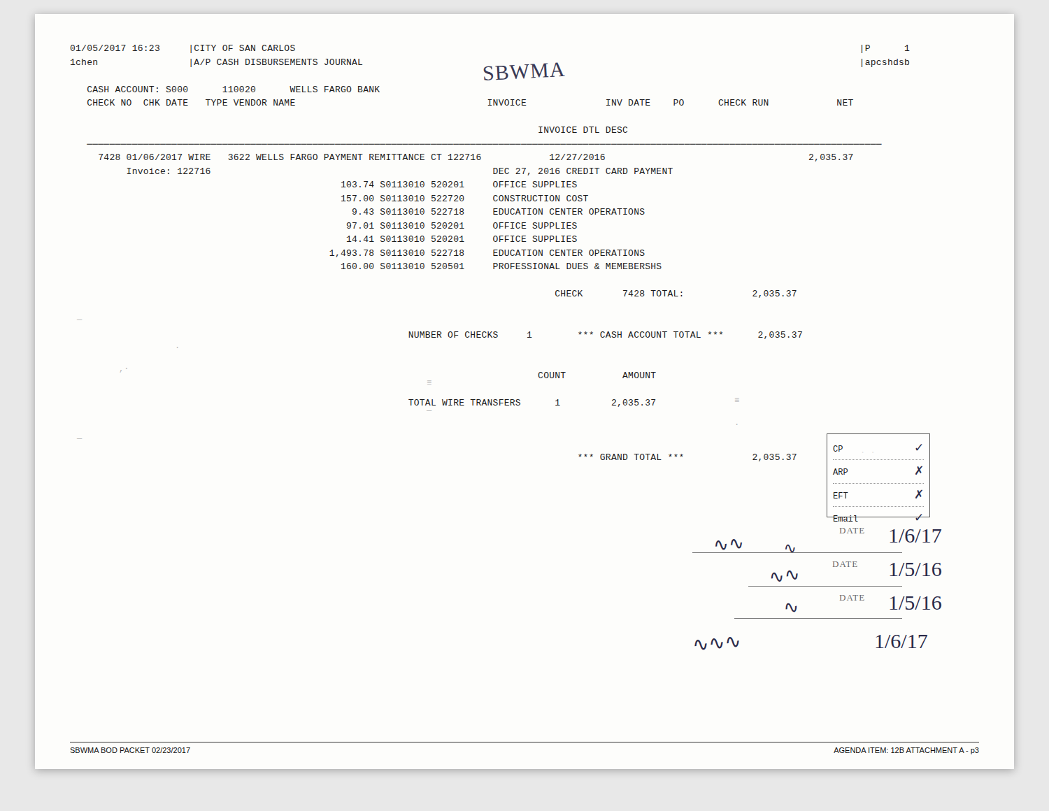SBWMA
01/05/2017 16:23     |CITY OF SAN CARLOS                                                                                                    |P      1
1chen                |A/P CASH DISBURSEMENTS JOURNAL                                                                                        |apcshdsb

   CASH ACCOUNT: S000      110020      WELLS FARGO BANK
   CHECK NO  CHK DATE   TYPE VENDOR NAME                                  INVOICE              INV DATE    PO      CHECK RUN            NET

                                                                                   INVOICE DTL DESC
   ─────────────────────────────────────────────────────────────────────────────────────────────────────────────────────────────────────────────
     7428 01/06/2017 WIRE   3622 WELLS FARGO PAYMENT REMITTANCE CT 122716            12/27/2016                                    2,035.37
          Invoice: 122716                                                  DEC 27, 2016 CREDIT CARD PAYMENT
                                                103.74 S0113010 520201     OFFICE SUPPLIES
                                                157.00 S0113010 522720     CONSTRUCTION COST
                                                  9.43 S0113010 522718     EDUCATION CENTER OPERATIONS
                                                 97.01 S0113010 520201     OFFICE SUPPLIES
                                                 14.41 S0113010 520201     OFFICE SUPPLIES
                                              1,493.78 S0113010 522718     EDUCATION CENTER OPERATIONS
                                                160.00 S0113010 520501     PROFESSIONAL DUES & MEMEBERSHS

                                                                                      CHECK       7428 TOTAL:            2,035.37


                                                            NUMBER OF CHECKS     1        *** CASH ACCOUNT TOTAL ***      2,035.37


                                                                                   COUNT          AMOUNT

                                                            TOTAL WIRE TRANSFERS      1         2,035.37



                                                                                          *** GRAND TOTAL ***            2,035.37
─
·
,·
≡
─
≡
·
─
· ·
CP✓
ARP✗
EFT✗
Email✓
∿∿
∿
DATE
1/6/17
∿∿
DATE
1/5/16
∿
DATE
1/5/16
∿∿∿
1/6/17
SBWMA BOD PACKET 02/23/2017 AGENDA ITEM: 12B ATTACHMENT A - p3